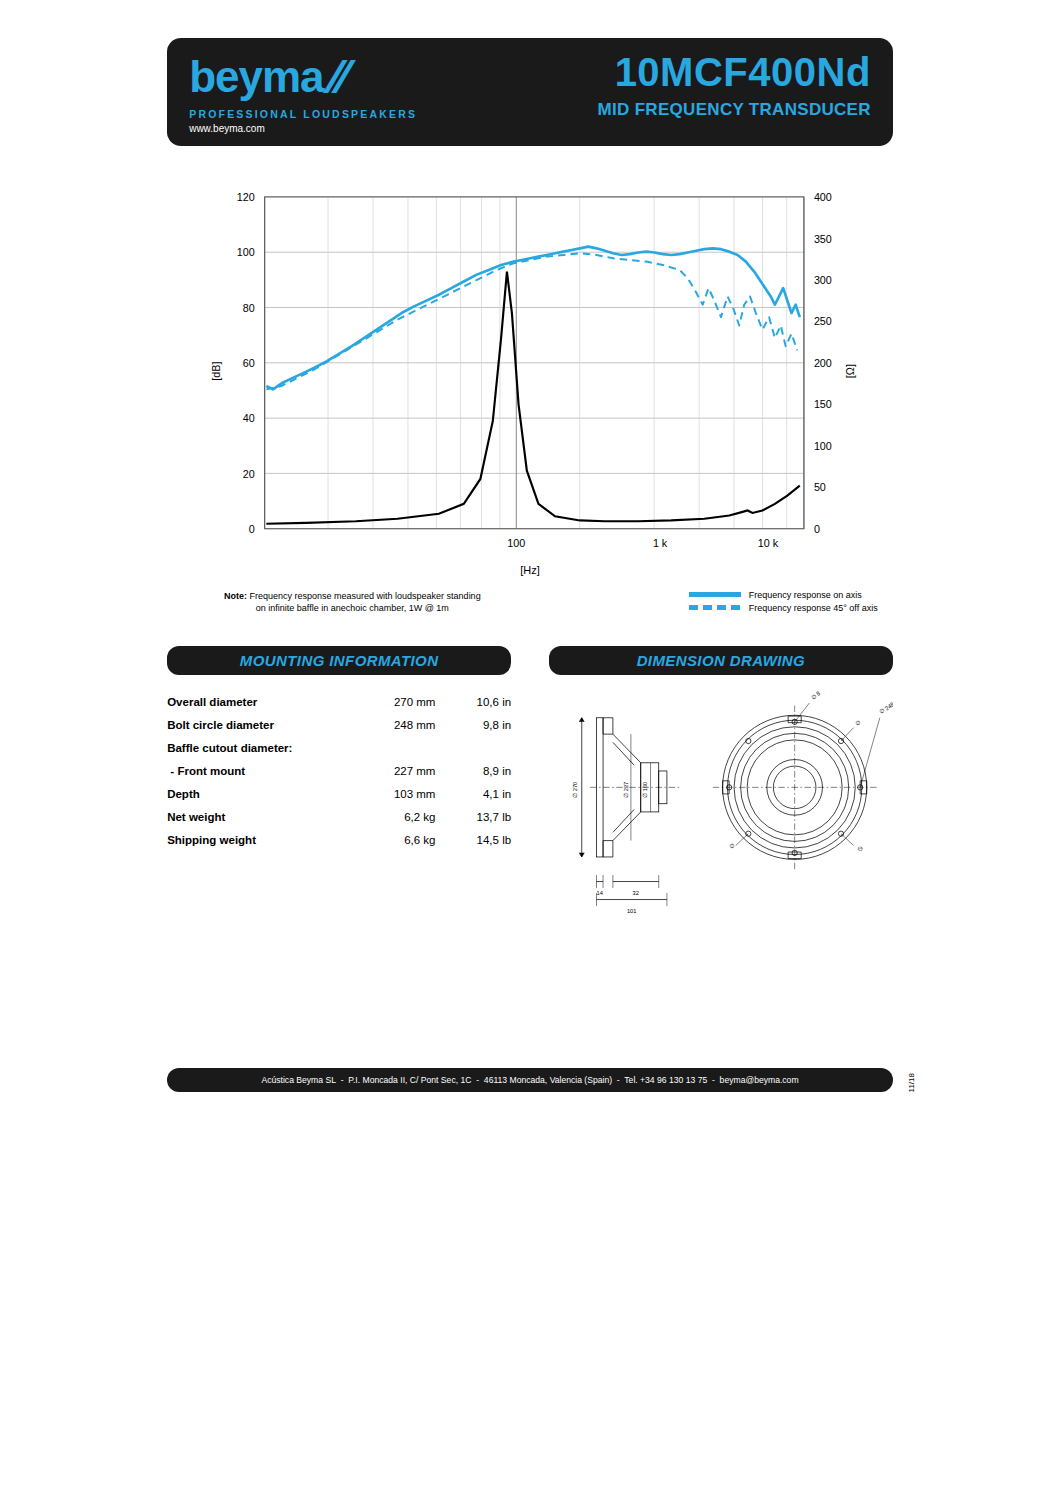beyma//
PROFESSIONAL LOUDSPEAKERS
www.beyma.com
10MCF400Nd
MID FREQUENCY TRANSDUCER
120 100 80 60 40 20 0 [dB] 400 350 300 250 200 150 100 50 0 [Ω] 100 1 k 10 k
[Hz]
Note: Frequency response measured with loudspeaker standing
on infinite baffle in anechoic chamber, 1W @ 1m
Frequency response on axis
Frequency response 45° off axis
MOUNTING INFORMATION
| Overall diameter | 270 mm | 10,6 in |
| Bolt circle diameter | 248 mm | 9,8 in |
| Baffle cutout diameter: | | |
| - Front mount | 227 mm | 8,9 in |
| Depth | 103 mm | 4,1 in |
| Net weight | 6,2 kg | 13,7 lb |
| Shipping weight | 6,6 kg | 14,5 lb |
DIMENSION DRAWING
∅ 270 ∅ 160 ∅ 227 14 32 101 ∅ 8 ∅ 248 ∅ ∅ ∅
Acústica Beyma SL - P.I. Moncada II, C/ Pont Sec, 1C - 46113 Moncada, Valencia (Spain) - Tel. +34 96 130 13 75 - beyma@beyma.com
11/18